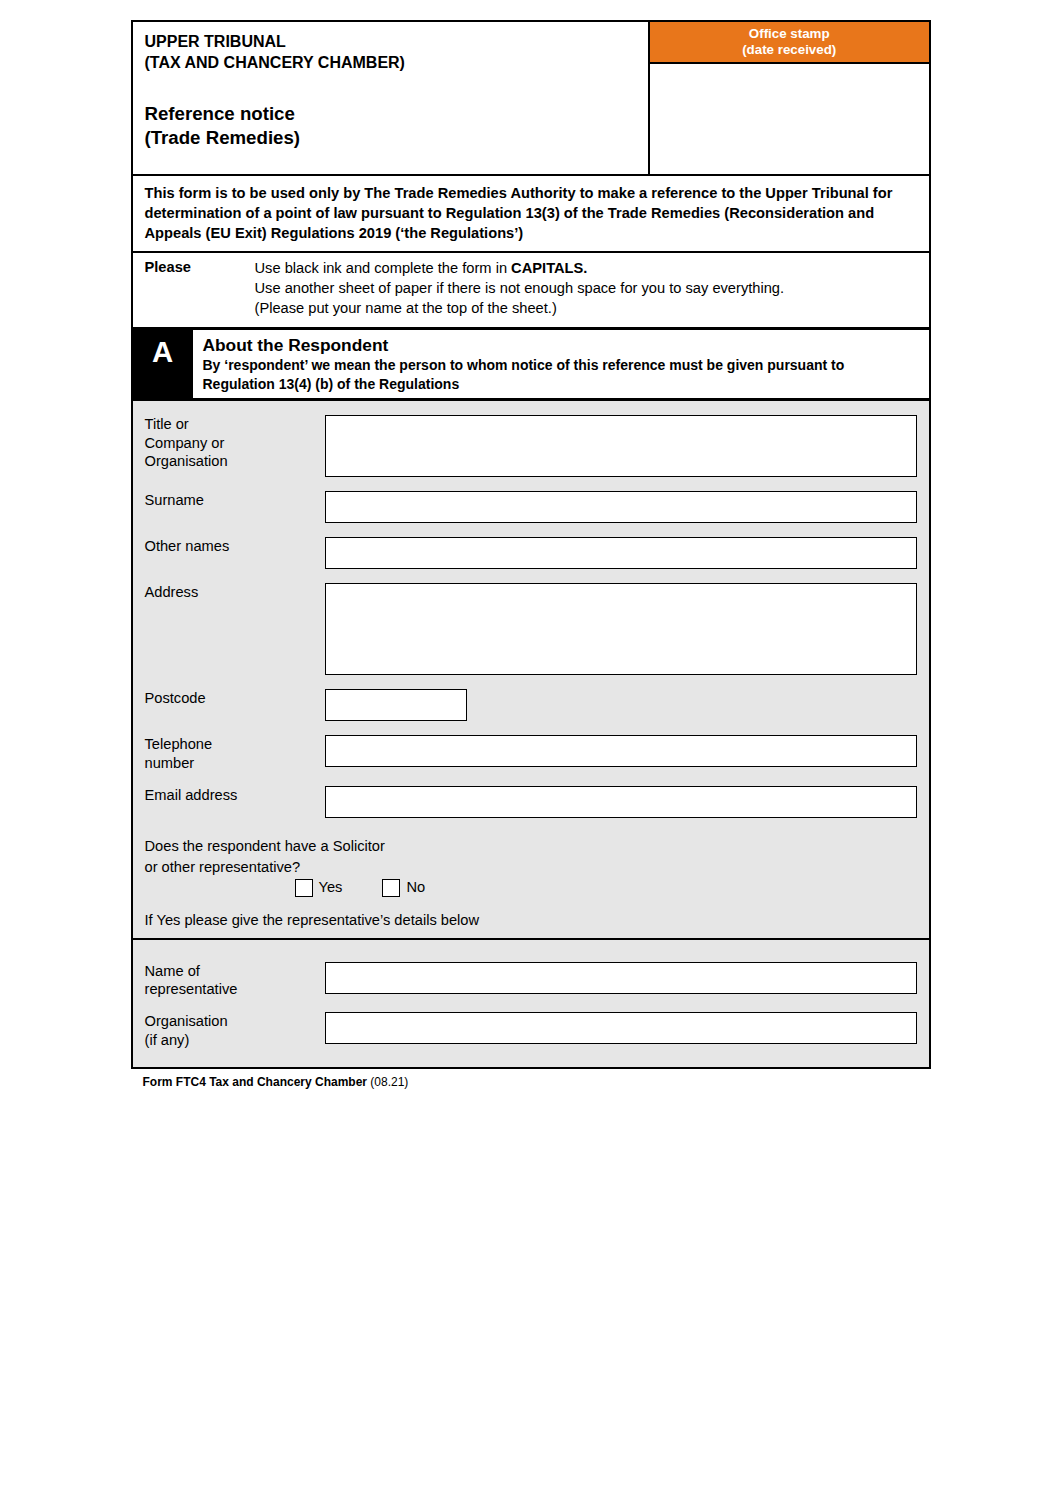UPPER TRIBUNAL
(TAX AND CHANCERY CHAMBER)
Reference notice
(Trade Remedies)
Office stamp
(date received)
This form is to be used only by The Trade Remedies Authority to make a reference to the Upper Tribunal for determination of a point of law pursuant to Regulation 13(3) of the Trade Remedies (Reconsideration and Appeals (EU Exit) Regulations 2019 (‘the Regulations’)
Please
Use black ink and complete the form in CAPITALS.
Use another sheet of paper if there is not enough space for you to say everything.
(Please put your name at the top of the sheet.)
A
About the Respondent
By ‘respondent’ we mean the person to whom notice of this reference must be given pursuant to Regulation 13(4) (b) of the Regulations
| Title or Company or Organisation | |
| Surname | |
| Other names | |
| Address | |
| Postcode | |
| Telephone number | |
| Email address | |
Does the respondent have a Solicitor
or other representative?
Yes No
If Yes please give the representative’s details below
| Name of representative | |
| Organisation (if any) | |
Form FTC4 Tax and Chancery Chamber (08.21)